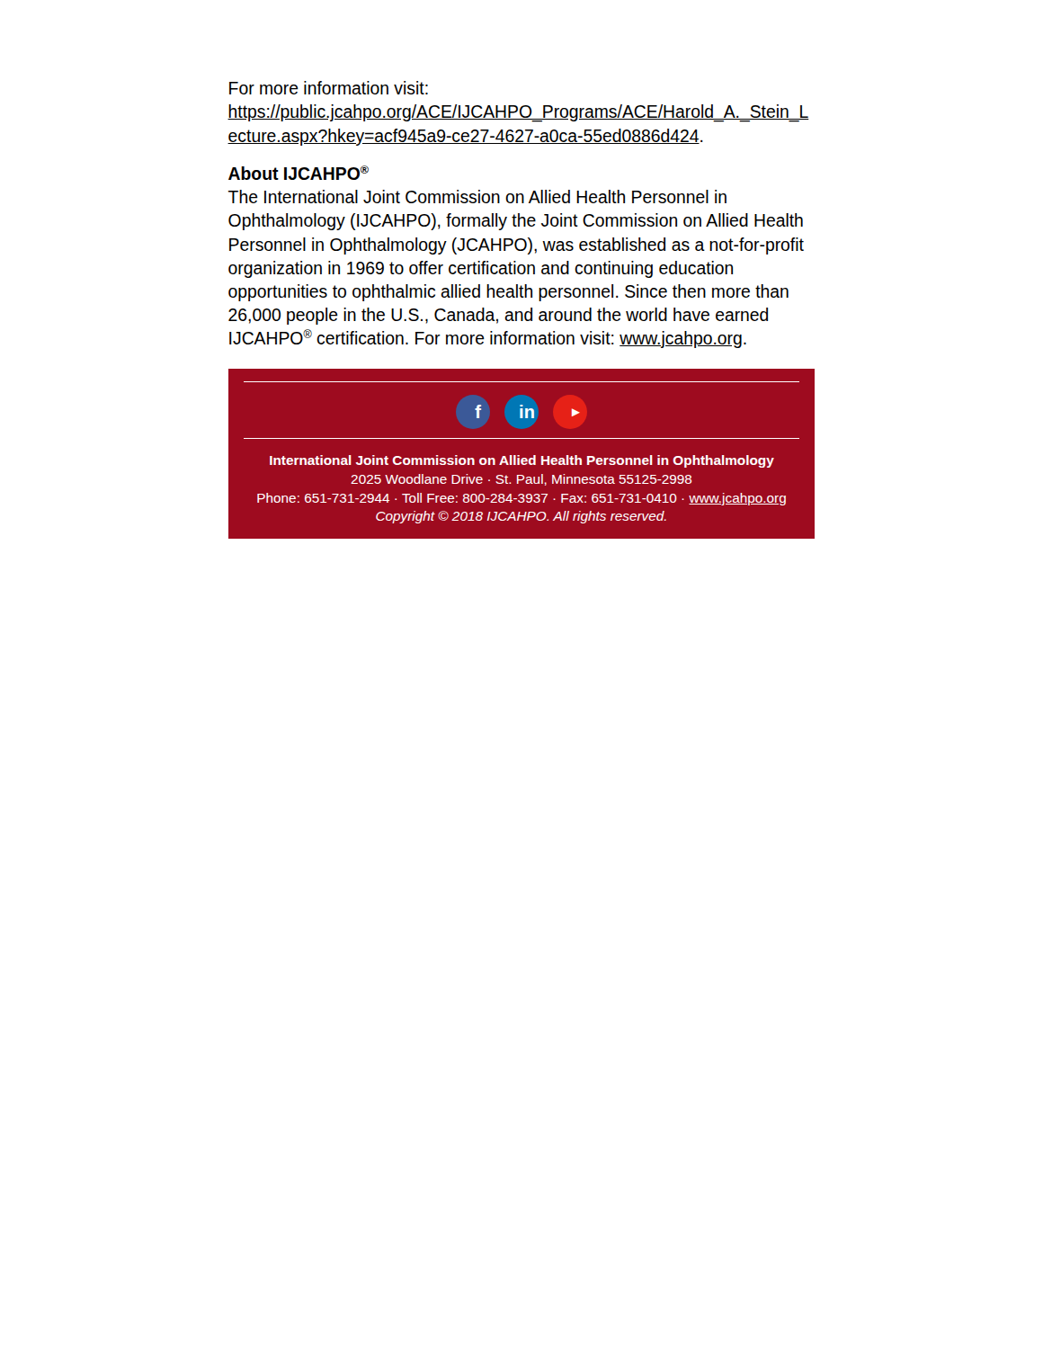For more information visit:
https://public.jcahpo.org/ACE/IJCAHPO_Programs/ACE/Harold_A._Stein_Lecture.aspx?hkey=acf945a9-ce27-4627-a0ca-55ed0886d424.
About IJCAHPO®
The International Joint Commission on Allied Health Personnel in Ophthalmology (IJCAHPO), formally the Joint Commission on Allied Health Personnel in Ophthalmology (JCAHPO), was established as a not-for-profit organization in 1969 to offer certification and continuing education opportunities to ophthalmic allied health personnel. Since then more than 26,000 people in the U.S., Canada, and around the world have earned IJCAHPO® certification. For more information visit: www.jcahpo.org.
f in ►
International Joint Commission on Allied Health Personnel in Ophthalmology
2025 Woodlane Drive · St. Paul, Minnesota 55125-2998
Phone: 651-731-2944 · Toll Free: 800-284-3937 · Fax: 651-731-0410 · www.jcahpo.org
Copyright © 2018 IJCAHPO. All rights reserved.